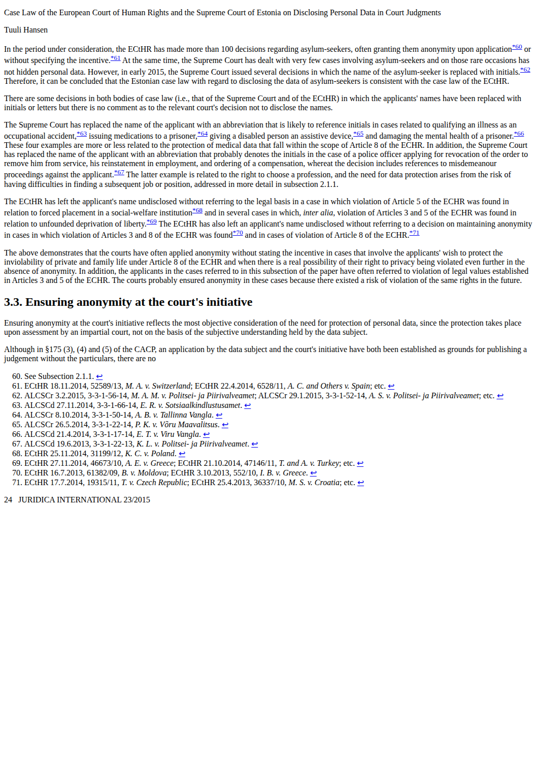Case Law of the European Court of Human Rights and the Supreme Court of Estonia on Disclosing Personal Data in Court Judgments
Tuuli Hansen
In the period under consideration, the ECtHR has made more than 100 decisions regarding asylum-seekers, often granting them anonymity upon application*60 or without specifying the incentive.*61 At the same time, the Supreme Court has dealt with very few cases involving asylum-seekers and on those rare occasions has not hidden personal data. However, in early 2015, the Supreme Court issued several decisions in which the name of the asylum-seeker is replaced with initials.*62 Therefore, it can be concluded that the Estonian case law with regard to disclosing the data of asylum-seekers is consistent with the case law of the ECtHR.
There are some decisions in both bodies of case law (i.e., that of the Supreme Court and of the ECtHR) in which the applicants' names have been replaced with initials or letters but there is no comment as to the relevant court's decision not to disclose the names.
The Supreme Court has replaced the name of the applicant with an abbreviation that is likely to reference initials in cases related to qualifying an illness as an occupational accident,*63 issuing medications to a prisoner,*64 giving a disabled person an assistive device,*65 and damaging the mental health of a prisoner.*66 These four examples are more or less related to the protection of medical data that fall within the scope of Article 8 of the ECHR. In addition, the Supreme Court has replaced the name of the applicant with an abbreviation that probably denotes the initials in the case of a police officer applying for revocation of the order to remove him from service, his reinstatement in employment, and ordering of a compensation, whereat the decision includes references to misdemeanour proceedings against the applicant.*67 The latter example is related to the right to choose a profession, and the need for data protection arises from the risk of having difficulties in finding a subsequent job or position, addressed in more detail in subsection 2.1.1.
The ECtHR has left the applicant's name undisclosed without referring to the legal basis in a case in which violation of Article 5 of the ECHR was found in relation to forced placement in a social-welfare institution*68 and in several cases in which, inter alia, violation of Articles 3 and 5 of the ECHR was found in relation to unfounded deprivation of liberty.*69 The ECtHR has also left an applicant's name undisclosed without referring to a decision on maintaining anonymity in cases in which violation of Articles 3 and 8 of the ECHR was found*70 and in cases of violation of Article 8 of the ECHR.*71
The above demonstrates that the courts have often applied anonymity without stating the incentive in cases that involve the applicants' wish to protect the inviolability of private and family life under Article 8 of the ECHR and when there is a real possibility of their right to privacy being violated even further in the absence of anonymity. In addition, the applicants in the cases referred to in this subsection of the paper have often referred to violation of legal values established in Articles 3 and 5 of the ECHR. The courts probably ensured anonymity in these cases because there existed a risk of violation of the same rights in the future.
3.3. Ensuring anonymity at the court's initiative
Ensuring anonymity at the court's initiative reflects the most objective consideration of the need for protection of personal data, since the protection takes place upon assessment by an impartial court, not on the basis of the subjective understanding held by the data subject.
Although in §175 (3), (4) and (5) of the CACP, an application by the data subject and the court's initiative have both been established as grounds for publishing a judgement without the particulars, there are no
See Subsection 2.1.1. ↩
ECtHR 18.11.2014, 52589/13, M. A. v. Switzerland; ECtHR 22.4.2014, 6528/11, A. C. and Others v. Spain; etc. ↩
ALCSCr 3.2.2015, 3-3-1-56-14, M. A. M. v. Politsei- ja Piirivalveamet; ALCSCr 29.1.2015, 3-3-1-52-14, A. S. v. Politsei- ja Piirivalveamet; etc. ↩
ALCSCd 27.11.2014, 3-3-1-66-14, E. R. v. Sotsiaalkindlustusamet. ↩
ALCSCr 8.10.2014, 3-3-1-50-14, A. B. v. Tallinna Vangla. ↩
ALCSCr 26.5.2014, 3-3-1-22-14, P. K. v. Võru Maavalitsus. ↩
ALCSCd 21.4.2014, 3-3-1-17-14, E. T. v. Viru Vangla. ↩
ALCSCd 19.6.2013, 3-3-1-22-13, K. L. v. Politsei- ja Piirivalveamet. ↩
ECtHR 25.11.2014, 31199/12, K. C. v. Poland. ↩
ECtHR 27.11.2014, 46673/10, A. E. v. Greece; ECtHR 21.10.2014, 47146/11, T. and A. v. Turkey; etc. ↩
ECtHR 16.7.2013, 61382/09, B. v. Moldova; ECtHR 3.10.2013, 552/10, I. B. v. Greece. ↩
ECtHR 17.7.2014, 19315/11, T. v. Czech Republic; ECtHR 25.4.2013, 36337/10, M. S. v. Croatia; etc. ↩
24 JURIDICA INTERNATIONAL 23/2015